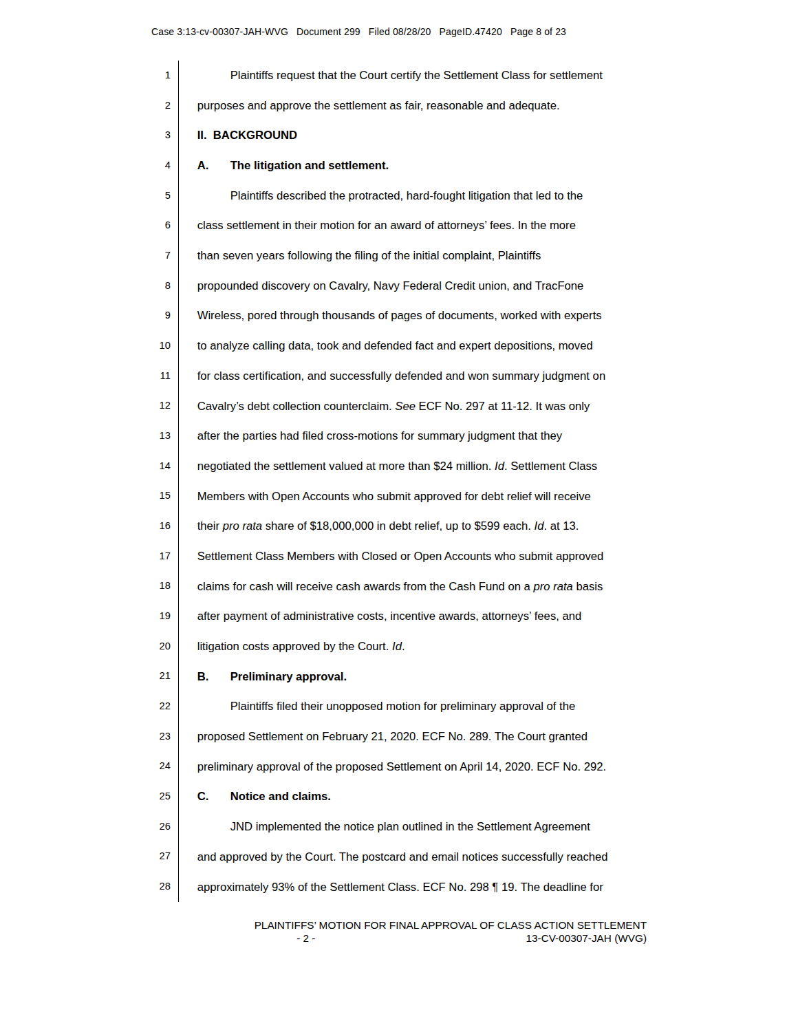Case 3:13-cv-00307-JAH-WVG Document 299 Filed 08/28/20 PageID.47420 Page 8 of 23
1
2
3
4
5
6
7
8
9
10
11
12
13
14
15
16
17
18
19
20
21
22
23
24
25
26
27
28
Plaintiffs request that the Court certify the Settlement Class for settlement
purposes and approve the settlement as fair, reasonable and adequate.
II. BACKGROUND
A. The litigation and settlement.
Plaintiffs described the protracted, hard-fought litigation that led to the
class settlement in their motion for an award of attorneys’ fees. In the more
than seven years following the filing of the initial complaint, Plaintiffs
propounded discovery on Cavalry, Navy Federal Credit union, and TracFone
Wireless, pored through thousands of pages of documents, worked with experts
to analyze calling data, took and defended fact and expert depositions, moved
for class certification, and successfully defended and won summary judgment on
Cavalry’s debt collection counterclaim. See ECF No. 297 at 11-12. It was only
after the parties had filed cross-motions for summary judgment that they
negotiated the settlement valued at more than $24 million. Id. Settlement Class
Members with Open Accounts who submit approved for debt relief will receive
their pro rata share of $18,000,000 in debt relief, up to $599 each. Id. at 13.
Settlement Class Members with Closed or Open Accounts who submit approved
claims for cash will receive cash awards from the Cash Fund on a pro rata basis
after payment of administrative costs, incentive awards, attorneys’ fees, and
litigation costs approved by the Court. Id.
B. Preliminary approval.
Plaintiffs filed their unopposed motion for preliminary approval of the
proposed Settlement on February 21, 2020. ECF No. 289. The Court granted
preliminary approval of the proposed Settlement on April 14, 2020. ECF No. 292.
C. Notice and claims.
JND implemented the notice plan outlined in the Settlement Agreement
and approved by the Court. The postcard and email notices successfully reached
approximately 93% of the Settlement Class. ECF No. 298 ¶ 19. The deadline for
PLAINTIFFS’ MOTION FOR FINAL APPROVAL OF CLASS ACTION SETTLEMENT
- 2 -13-CV-00307-JAH (WVG)